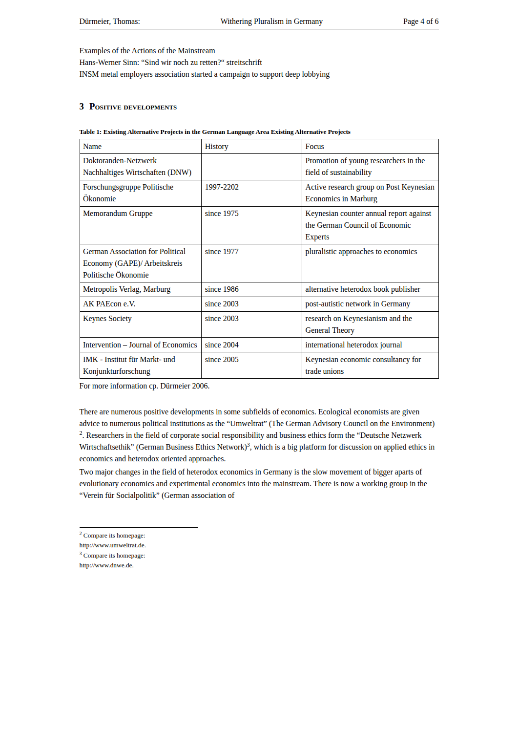Dürmeier, Thomas: Withering Pluralism in Germany Page 4 of 6
Examples of the Actions of the Mainstream
Hans-Werner Sinn: “Sind wir noch zu retten?“ streitschrift
INSM metal employers association started a campaign to support deep lobbying
3 Positive developments
Table 1: Existing Alternative Projects in the German Language Area Existing Alternative Projects
| Name | History | Focus |
| --- | --- | --- |
| Doktoranden-Netzwerk Nachhaltiges Wirtschaften (DNW) | | Promotion of young researchers in the field of sustainability |
| Forschungsgruppe Politische Ökonomie | 1997-2202 | Active research group on Post Keynesian Economics in Marburg |
| Memorandum Gruppe | since 1975 | Keynesian counter annual report against the German Council of Economic Experts |
| German Association for Political Economy (GAPE)/ Arbeitskreis Politische Ökonomie | since 1977 | pluralistic approaches to economics |
| Metropolis Verlag, Marburg | since 1986 | alternative heterodox book publisher |
| AK PAEcon e.V. | since 2003 | post-autistic network in Germany |
| Keynes Society | since 2003 | research on Keynesianism and the General Theory |
| Intervention – Journal of Economics | since 2004 | international heterodox journal |
| IMK - Institut für Markt- und Konjunkturforschung | since 2005 | Keynesian economic consultancy for trade unions |
For more information cp. Dürmeier 2006.
There are numerous positive developments in some subfields of economics. Ecological economists are given advice to numerous political institutions as the “Umweltrat” (The German Advisory Council on the Environment) 2. Researchers in the field of corporate social responsibility and business ethics form the “Deutsche Netzwerk Wirtschaftsethik” (German Business Ethics Network)3, which is a big platform for discussion on applied ethics in economics and heterodox oriented approaches.
Two major changes in the field of heterodox economics in Germany is the slow movement of bigger aparts of evolutionary economics and experimental economics into the mainstream. There is now a working group in the “Verein für Socialpolitik” (German association of
2 Compare its homepage: http://www.umweltrat.de.
3 Compare its homepage: http://www.dnwe.de.